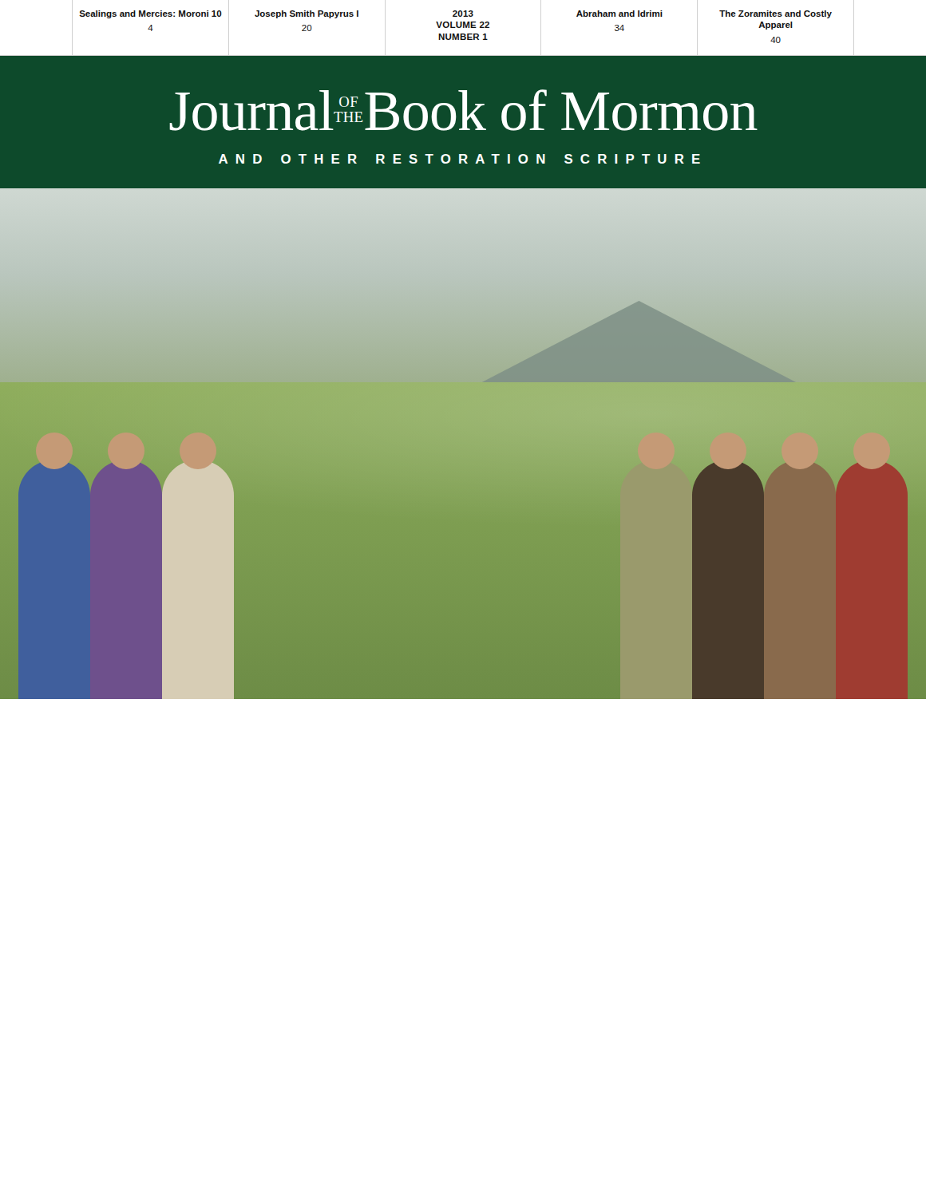Sealings and Mercies: Moroni 104
Joseph Smith Papyrus I20
2013 VOLUME 22 NUMBER 1
Abraham and Idrimi34
The Zoramites and Costly Apparel40
JournalOF THEBook of Mormon
And Other Restoration Scripture